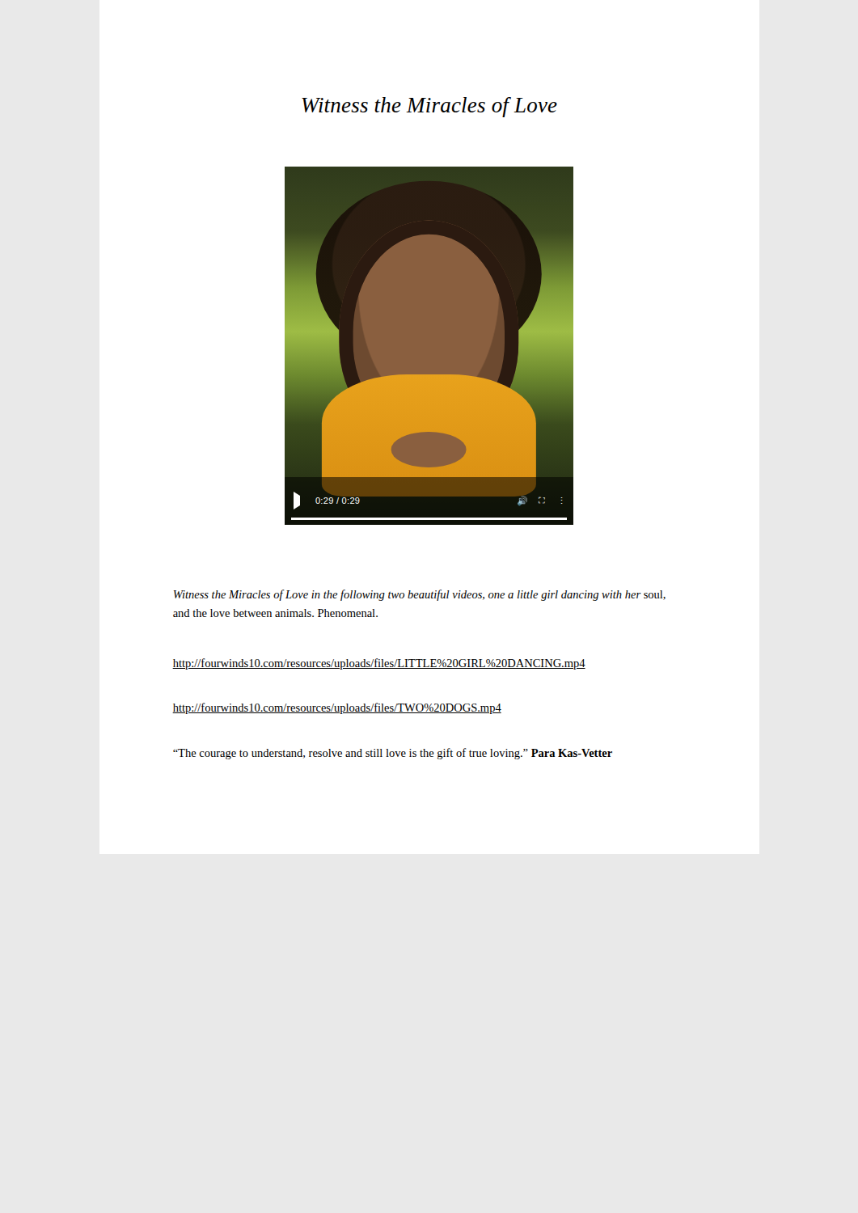Witness the Miracles of Love
0:29 / 0:29 🔊 ⛶ ⋮
Witness the Miracles of Love in the following two beautiful videos, one a little girl dancing with her soul, and the love between animals. Phenomenal.
http://fourwinds10.com/resources/uploads/files/LITTLE%20GIRL%20DANCING.mp4
http://fourwinds10.com/resources/uploads/files/TWO%20DOGS.mp4
“The courage to understand, resolve and still love is the gift of true loving.” Para Kas-Vetter